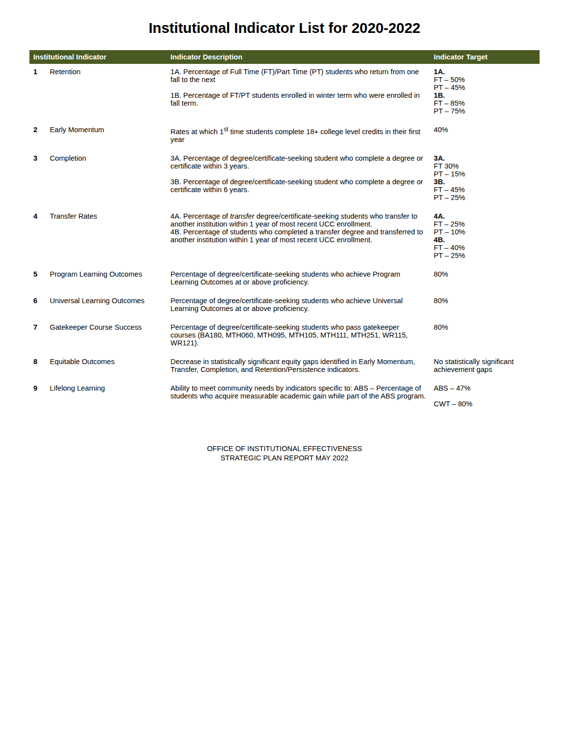Institutional Indicator List for 2020-2022
| Institutional Indicator | Indicator Description | Indicator Target |
| --- | --- | --- |
| 1 | Retention | 1A. Percentage of Full Time (FT)/Part Time (PT) students who return from one fall to the next 1B. Percentage of FT/PT students enrolled in winter term who were enrolled in fall term. | 1A. FT – 50% PT – 45% 1B. FT – 85% PT – 75% |
| 2 | Early Momentum | Rates at which 1 st time students complete 18+ college level credits in their first year | 40% |
| 3 | Completion | 3A. Percentage of degree/certificate-seeking student who complete a degree or certificate within 3 years. 3B. Percentage of degree/certificate-seeking student who complete a degree or certificate within 6 years. | 3A. FT 30% PT – 15% 3B. FT – 45% PT – 25% |
| 4 | Transfer Rates | 4A. Percentage of transfer degree/certificate-seeking students who transfer to another institution within 1 year of most recent UCC enrollment. 4B. Percentage of students who completed a transfer degree and transferred to another institution within 1 year of most recent UCC enrollment. | 4A. FT – 25% PT – 10% 4B. FT – 40% PT – 25% |
| 5 | Program Learning Outcomes | Percentage of degree/certificate-seeking students who achieve Program Learning Outcomes at or above proficiency. | 80% |
| 6 | Universal Learning Outcomes | Percentage of degree/certificate-seeking students who achieve Universal Learning Outcomes at or above proficiency. | 80% |
| 7 | Gatekeeper Course Success | Percentage of degree/certificate-seeking students who pass gatekeeper courses (BA180, MTH060, MTH095, MTH105, MTH111, MTH251, WR115, WR121). | 80% |
| 8 | Equitable Outcomes | Decrease in statistically significant equity gaps identified in Early Momentum, Transfer, Completion, and Retention/Persistence indicators. | No statistically significant achievement gaps |
| 9 | Lifelong Learning | Ability to meet community needs by indicators specific to: ABS – Percentage of students who acquire measurable academic gain while part of the ABS program. | ABS – 47% CWT – 80% |
OFFICE OF INSTITUTIONAL EFFECTIVENESS
STRATEGIC PLAN REPORT MAY 2022